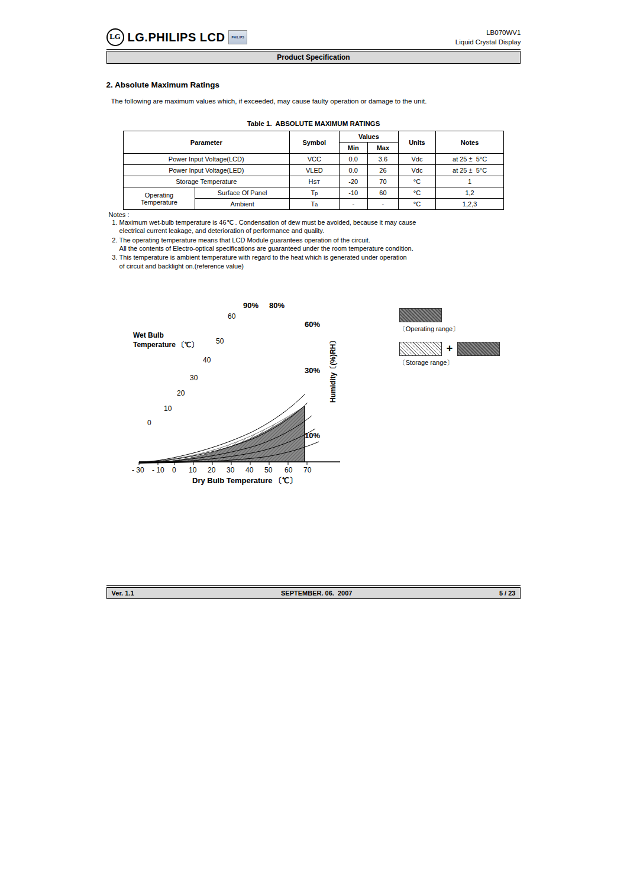LG LG.PHILIPS LCD PHILIPS
LB070WV1
Liquid Crystal Display
Product Specification
2. Absolute Maximum Ratings
The following are maximum values which, if exceeded, may cause faulty operation or damage to the unit.
Table 1. ABSOLUTE MAXIMUM RATINGS
| Parameter | Symbol | Values | Units | Notes |
| --- | --- | --- | --- | --- |
| Min | Max |
| Power Input Voltage(LCD) | VCC | 0.0 | 3.6 | Vdc | at 25 ± 5°C |
| Power Input Voltage(LED) | VLED | 0.0 | 26 | Vdc | at 25 ± 5°C |
| Storage Temperature | H ST | -20 | 70 | °C | 1 |
| Operating Temperature | Surface Of Panel | T p | -10 | 60 | °C | 1,2 |
| Ambient | T a | - | - | °C | 1,2,3 |
Notes :
Maximum wet-bulb temperature is 46℃ . Condensation of dew must be avoided, because it may cause electrical current leakage, and deterioration of performance and quality.
The operating temperature means that LCD Module guarantees operation of the circuit. All the contents of Electro-optical specifications are guaranteed under the room temperature condition.
This temperature is ambient temperature with regard to the heat which is generated under operation of circuit and backlight on.(reference value)
90% 80% 60% 30% 10% Wet Bulb Temperature 〔℃〕 60 50 40 30 20 10 0 Humidity〔(%)RH〕 - 30 - 10 0 10 20 30 40 50 60 70 Dry Bulb Temperature 〔℃〕
〔Operating range〕
+
〔Storage range〕
Ver. 1.1 SEPTEMBER. 06. 2007 5 / 23